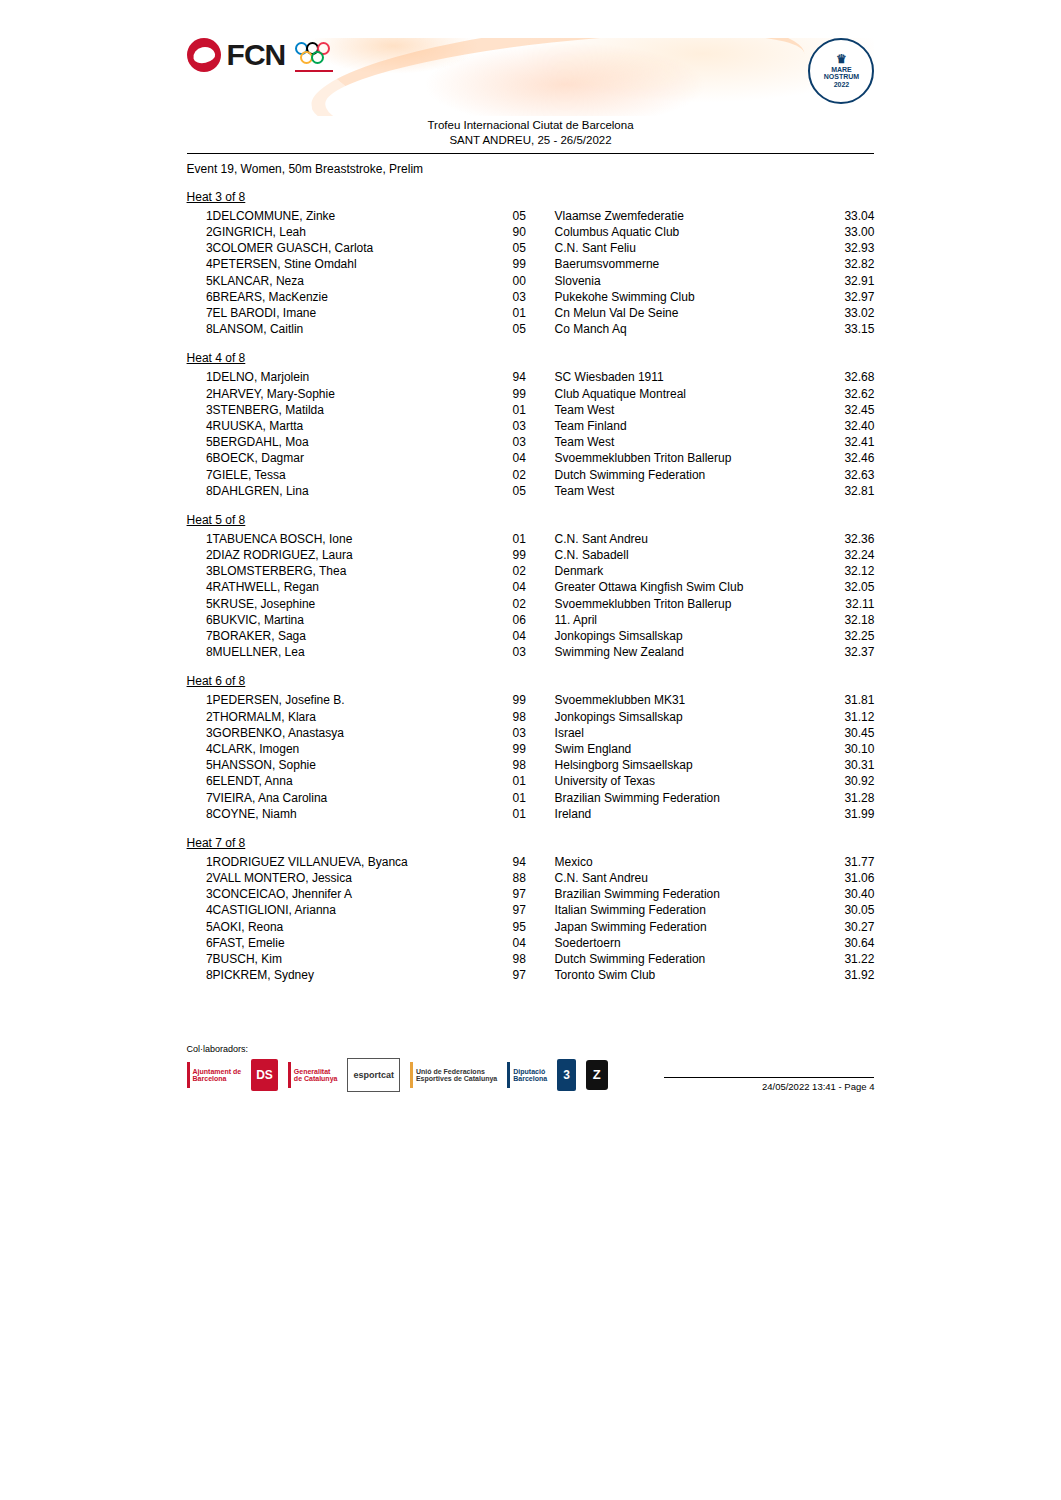FCN
♛
MARE
NOSTRUM
2022
Trofeu Internacional Ciutat de Barcelona
SANT ANDREU, 25 - 26/5/2022
Event 19, Women, 50m Breaststroke, Prelim
Heat 3 of 8
| 1 | DELCOMMUNE, Zinke | 05 | Vlaamse Zwemfederatie | 33.04 |
| 2 | GINGRICH, Leah | 90 | Columbus Aquatic Club | 33.00 |
| 3 | COLOMER GUASCH, Carlota | 05 | C.N. Sant Feliu | 32.93 |
| 4 | PETERSEN, Stine Omdahl | 99 | Baerumsvommerne | 32.82 |
| 5 | KLANCAR, Neza | 00 | Slovenia | 32.91 |
| 6 | BREARS, MacKenzie | 03 | Pukekohe Swimming Club | 32.97 |
| 7 | EL BARODI, Imane | 01 | Cn Melun Val De Seine | 33.02 |
| 8 | LANSOM, Caitlin | 05 | Co Manch Aq | 33.15 |
Heat 4 of 8
| 1 | DELNO, Marjolein | 94 | SC Wiesbaden 1911 | 32.68 |
| 2 | HARVEY, Mary-Sophie | 99 | Club Aquatique Montreal | 32.62 |
| 3 | STENBERG, Matilda | 01 | Team West | 32.45 |
| 4 | RUUSKA, Martta | 03 | Team Finland | 32.40 |
| 5 | BERGDAHL, Moa | 03 | Team West | 32.41 |
| 6 | BOECK, Dagmar | 04 | Svoemmeklubben Triton Ballerup | 32.46 |
| 7 | GIELE, Tessa | 02 | Dutch Swimming Federation | 32.63 |
| 8 | DAHLGREN, Lina | 05 | Team West | 32.81 |
Heat 5 of 8
| 1 | TABUENCA BOSCH, Ione | 01 | C.N. Sant Andreu | 32.36 |
| 2 | DIAZ RODRIGUEZ, Laura | 99 | C.N. Sabadell | 32.24 |
| 3 | BLOMSTERBERG, Thea | 02 | Denmark | 32.12 |
| 4 | RATHWELL, Regan | 04 | Greater Ottawa Kingfish Swim Club | 32.05 |
| 5 | KRUSE, Josephine | 02 | Svoemmeklubben Triton Ballerup | 32.11 |
| 6 | BUKVIC, Martina | 06 | 11. April | 32.18 |
| 7 | BORAKER, Saga | 04 | Jonkopings Simsallskap | 32.25 |
| 8 | MUELLNER, Lea | 03 | Swimming New Zealand | 32.37 |
Heat 6 of 8
| 1 | PEDERSEN, Josefine B. | 99 | Svoemmeklubben MK31 | 31.81 |
| 2 | THORMALM, Klara | 98 | Jonkopings Simsallskap | 31.12 |
| 3 | GORBENKO, Anastasya | 03 | Israel | 30.45 |
| 4 | CLARK, Imogen | 99 | Swim England | 30.10 |
| 5 | HANSSON, Sophie | 98 | Helsingborg Simsaellskap | 30.31 |
| 6 | ELENDT, Anna | 01 | University of Texas | 30.92 |
| 7 | VIEIRA, Ana Carolina | 01 | Brazilian Swimming Federation | 31.28 |
| 8 | COYNE, Niamh | 01 | Ireland | 31.99 |
Heat 7 of 8
| 1 | RODRIGUEZ VILLANUEVA, Byanca | 94 | Mexico | 31.77 |
| 2 | VALL MONTERO, Jessica | 88 | C.N. Sant Andreu | 31.06 |
| 3 | CONCEICAO, Jhennifer A | 97 | Brazilian Swimming Federation | 30.40 |
| 4 | CASTIGLIONI, Arianna | 97 | Italian Swimming Federation | 30.05 |
| 5 | AOKI, Reona | 95 | Japan Swimming Federation | 30.27 |
| 6 | FAST, Emelie | 04 | Soedertoern | 30.64 |
| 7 | BUSCH, Kim | 98 | Dutch Swimming Federation | 31.22 |
| 8 | PICKREM, Sydney | 97 | Toronto Swim Club | 31.92 |
Col·laboradors:
Ajuntament de
Barcelona
DS
Generalitat
de Catalunya
esportcat
Unió de Federacions
Esportives de Catalunya
Diputació
Barcelona
3
Z
24/05/2022 13:41 - Page 4